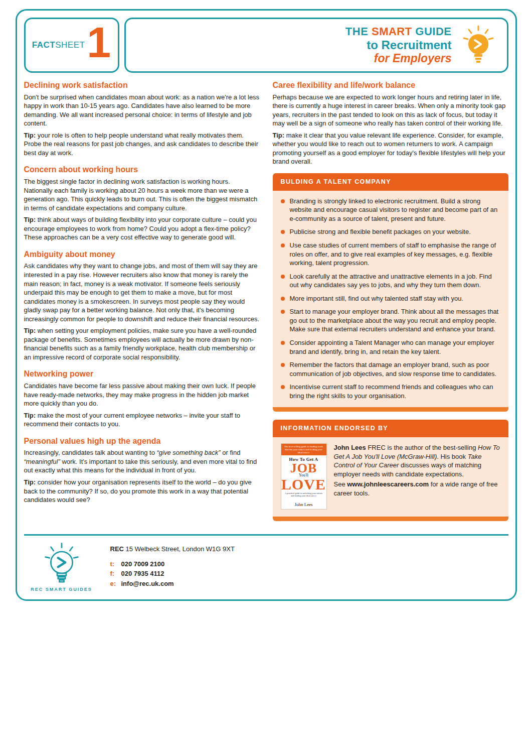Factsheet 1
The Smart Guide
to Recruitment
for Employers
Declining work satisfaction
Don't be surprised when candidates moan about work: as a nation we're a lot less happy in work than 10-15 years ago. Candidates have also learned to be more demanding. We all want increased personal choice: in terms of lifestyle and job content.
Tip: your role is often to help people understand what really motivates them. Probe the real reasons for past job changes, and ask candidates to describe their best day at work.
Concern about working hours
The biggest single factor in declining work satisfaction is working hours. Nationally each family is working about 20 hours a week more than we were a generation ago. This quickly leads to burn out. This is often the biggest mismatch in terms of candidate expectations and company culture.
Tip: think about ways of building flexibility into your corporate culture – could you encourage employees to work from home? Could you adopt a flex-time policy? These approaches can be a very cost effective way to generate good will.
Ambiguity about money
Ask candidates why they want to change jobs, and most of them will say they are interested in a pay rise. However recruiters also know that money is rarely the main reason; in fact, money is a weak motivator. If someone feels seriously underpaid this may be enough to get them to make a move, but for most candidates money is a smokescreen. In surveys most people say they would gladly swap pay for a better working balance. Not only that, it's becoming increasingly common for people to downshift and reduce their financial resources.
Tip: when setting your employment policies, make sure you have a well-rounded package of benefits. Sometimes employees will actually be more drawn by non-financial benefits such as a family friendly workplace, health club membership or an impressive record of corporate social responsibility.
Networking power
Candidates have become far less passive about making their own luck. If people have ready-made networks, they may make progress in the hidden job market more quickly than you do.
Tip: make the most of your current employee networks – invite your staff to recommend their contacts to you.
Personal values high up the agenda
Increasingly, candidates talk about wanting to “give something back” or find “meaningful” work. It's important to take this seriously, and even more vital to find out exactly what this means for the individual in front of you.
Tip: consider how your organisation represents itself to the world – do you give back to the community? If so, do you promote this work in a way that potential candidates would see?
Caree flexibility and life/work balance
Perhaps because we are expected to work longer hours and retiring later in life, there is currently a huge interest in career breaks. When only a minority took gap years, recruiters in the past tended to look on this as lack of focus, but today it may well be a sign of someone who really has taken control of their working life.
Tip: make it clear that you value relevant life experience. Consider, for example, whether you would like to reach out to women returners to work. A campaign promoting yourself as a good employer for today's flexible lifestyles will help your brand overall.
Bulding a talent company
Branding is strongly linked to electronic recruitment. Build a strong website and encourage casual visitors to register and become part of an e-community as a source of talent, present and future.
Publicise strong and flexible benefit packages on your website.
Use case studies of current members of staff to emphasise the range of roles on offer, and to give real examples of key messages, e.g. flexible working, talent progression.
Look carefully at the attractive and unattractive elements in a job. Find out why candidates say yes to jobs, and why they turn them down.
More important still, find out why talented staff stay with you.
Start to manage your employer brand. Think about all the messages that go out to the marketplace about the way you recruit and employ people. Make sure that external recruiters understand and enhance your brand.
Consider appointing a Talent Manager who can manage your employer brand and identify, bring in, and retain the key talent.
Remember the factors that damage an employer brand, such as poor communication of job objectives, and slow response time to candidates.
Incentivise current staff to recommend friends and colleagues who can bring the right skills to your organisation.
Information endorsed by
The best-selling guide to finding work that fits your values and feeding your ideal career
How To Get A
JOB
You'll
LOVE
A practical guide to unlocking your talents and finding your ideal career
John Lees
John Lees FREC is the author of the best-selling How To Get A Job You'll Love (McGraw-Hill). His book Take Control of Your Career discusses ways of matching employer needs with candidate expectations.
See www.johnleescareers.com for a wide range of free career tools.
REC SMART GUIDES
REC 15 Welbeck Street, London W1G 9XT
t: 020 7009 2100
f: 020 7935 4112
e: info@rec.uk.com